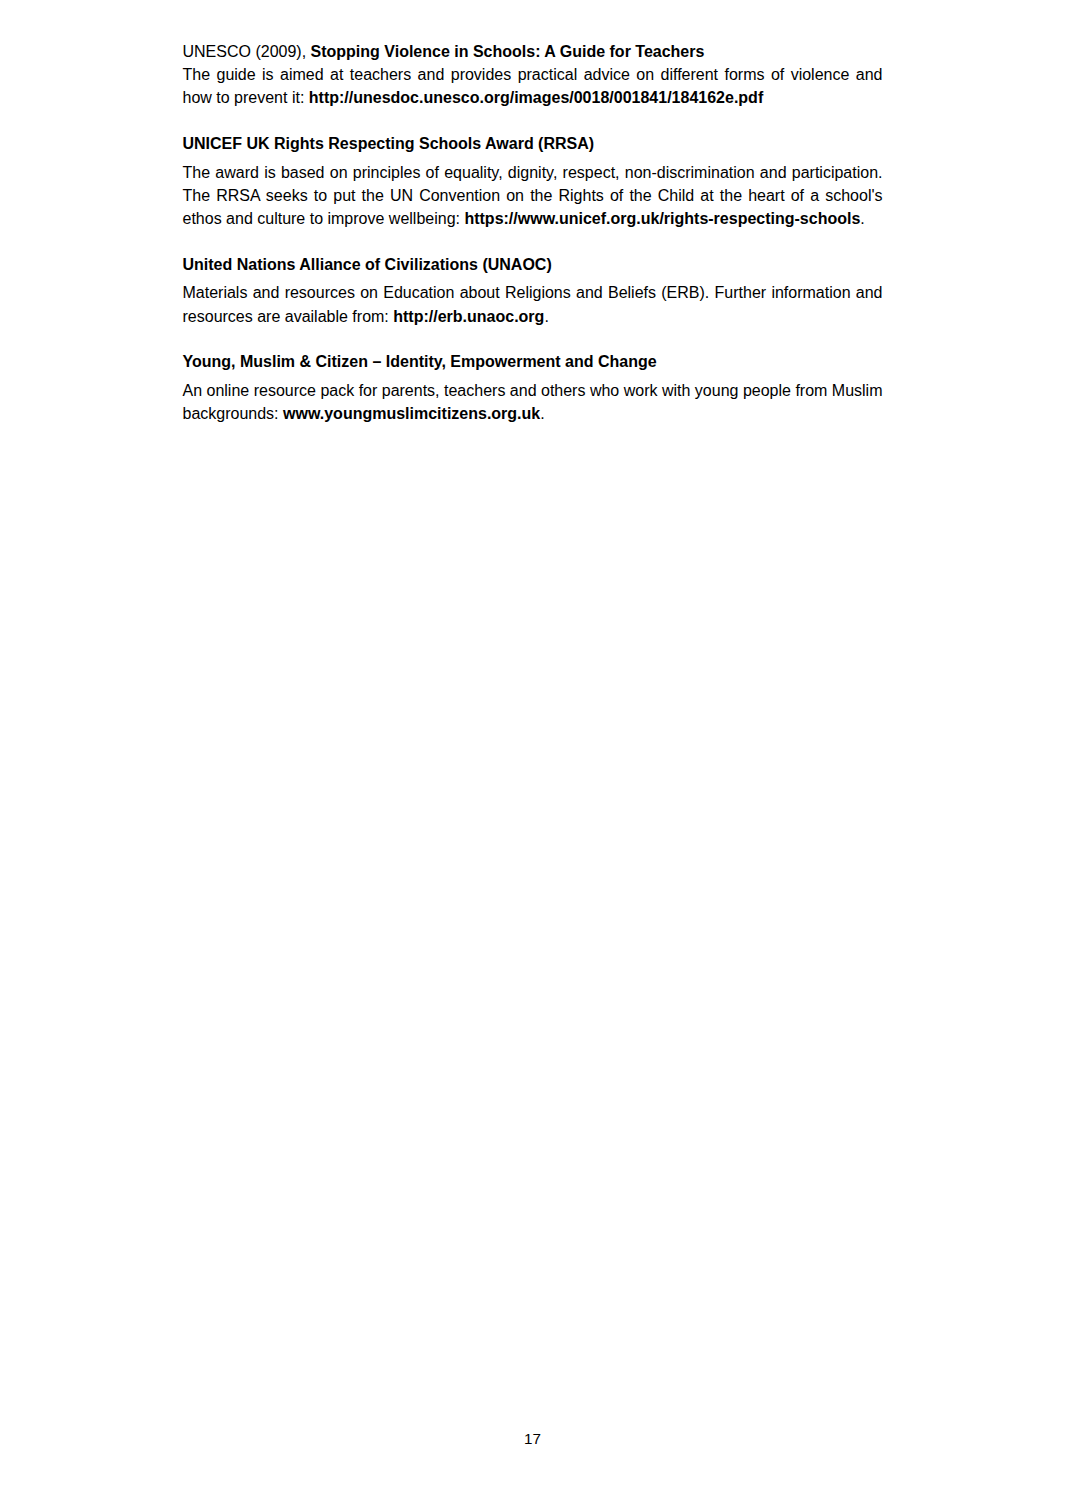UNESCO (2009), Stopping Violence in Schools: A Guide for Teachers
The guide is aimed at teachers and provides practical advice on different forms of violence and how to prevent it: http://unesdoc.unesco.org/images/0018/001841/184162e.pdf
UNICEF UK Rights Respecting Schools Award (RRSA)
The award is based on principles of equality, dignity, respect, non-discrimination and participation. The RRSA seeks to put the UN Convention on the Rights of the Child at the heart of a school's ethos and culture to improve wellbeing: https://www.unicef.org.uk/rights-respecting-schools.
United Nations Alliance of Civilizations (UNAOC)
Materials and resources on Education about Religions and Beliefs (ERB). Further information and resources are available from: http://erb.unaoc.org.
Young, Muslim & Citizen – Identity, Empowerment and Change
An online resource pack for parents, teachers and others who work with young people from Muslim backgrounds: www.youngmuslimcitizens.org.uk.
17